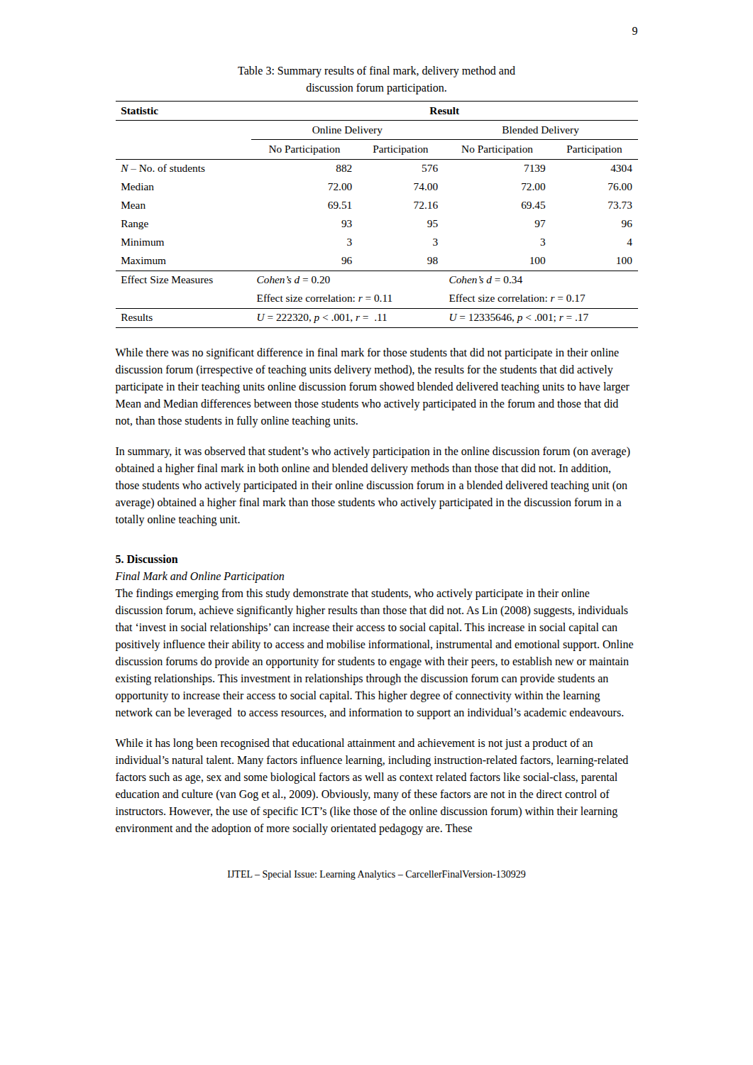9
Table 3: Summary results of final mark, delivery method and discussion forum participation.
| Statistic | Result |
| --- | --- |
| | Online Delivery | Blended Delivery |
| | No Participation | Participation | No Participation | Participation |
| N – No. of students | 882 | 576 | 7139 | 4304 |
| Median | 72.00 | 74.00 | 72.00 | 76.00 |
| Mean | 69.51 | 72.16 | 69.45 | 73.73 |
| Range | 93 | 95 | 97 | 96 |
| Minimum | 3 | 3 | 3 | 4 |
| Maximum | 96 | 98 | 100 | 100 |
| Effect Size Measures | Cohen’s d = 0.20 | Cohen’s d = 0.34 |
| | Effect size correlation: r = 0.11 | Effect size correlation: r = 0.17 |
| Results | U = 222320, p < .001, r = .11 | U = 12335646, p < .001; r = .17 |
While there was no significant difference in final mark for those students that did not participate in their online discussion forum (irrespective of teaching units delivery method), the results for the students that did actively participate in their teaching units online discussion forum showed blended delivered teaching units to have larger Mean and Median differences between those students who actively participated in the forum and those that did not, than those students in fully online teaching units.
In summary, it was observed that student’s who actively participation in the online discussion forum (on average) obtained a higher final mark in both online and blended delivery methods than those that did not. In addition, those students who actively participated in their online discussion forum in a blended delivered teaching unit (on average) obtained a higher final mark than those students who actively participated in the discussion forum in a totally online teaching unit.
5. Discussion
Final Mark and Online Participation
The findings emerging from this study demonstrate that students, who actively participate in their online discussion forum, achieve significantly higher results than those that did not. As Lin (2008) suggests, individuals that ‘invest in social relationships’ can increase their access to social capital. This increase in social capital can positively influence their ability to access and mobilise informational, instrumental and emotional support. Online discussion forums do provide an opportunity for students to engage with their peers, to establish new or maintain existing relationships. This investment in relationships through the discussion forum can provide students an opportunity to increase their access to social capital. This higher degree of connectivity within the learning network can be leveraged to access resources, and information to support an individual’s academic endeavours.
While it has long been recognised that educational attainment and achievement is not just a product of an individual’s natural talent. Many factors influence learning, including instruction-related factors, learning-related factors such as age, sex and some biological factors as well as context related factors like social-class, parental education and culture (van Gog et al., 2009). Obviously, many of these factors are not in the direct control of instructors. However, the use of specific ICT’s (like those of the online discussion forum) within their learning environment and the adoption of more socially orientated pedagogy are. These
IJTEL – Special Issue: Learning Analytics – CarcellerFinalVersion-130929